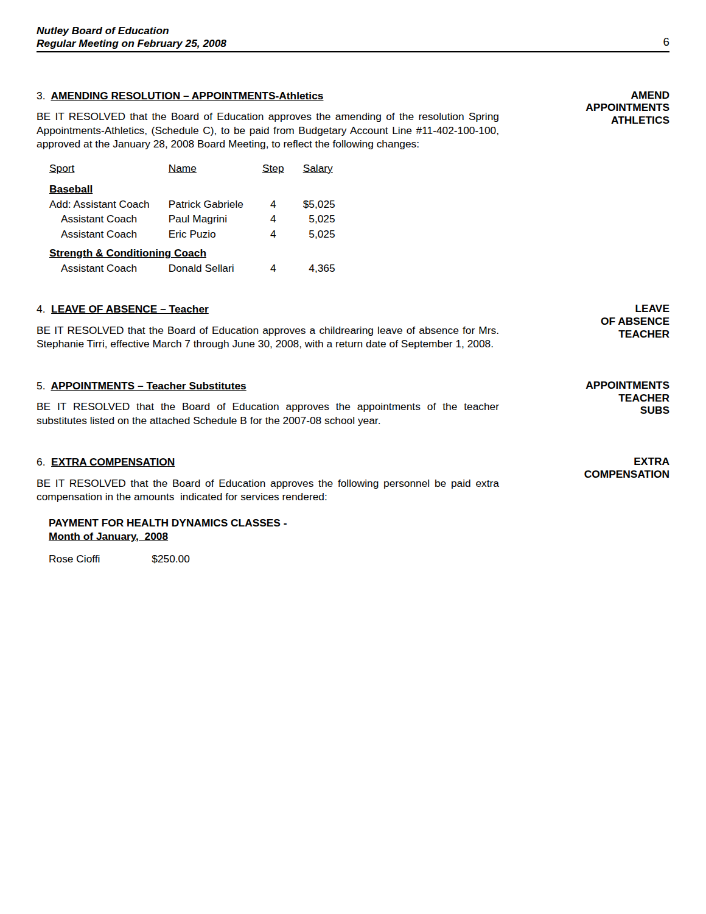Nutley Board of Education
Regular Meeting on February 25, 2008
6
3. AMENDING RESOLUTION – APPOINTMENTS-Athletics
BE IT RESOLVED that the Board of Education approves the amending of the resolution Spring Appointments-Athletics, (Schedule C), to be paid from Budgetary Account Line #11-402-100-100, approved at the January 28, 2008 Board Meeting, to reflect the following changes:
| Sport | Name | Step | Salary |
| --- | --- | --- | --- |
| Baseball |
| Add: Assistant Coach | Patrick Gabriele | 4 | $5,025 |
| Assistant Coach | Paul Magrini | 4 | 5,025 |
| Assistant Coach | Eric Puzio | 4 | 5,025 |
| Strength & Conditioning Coach |
| Assistant Coach | Donald Sellari | 4 | 4,365 |
AMEND APPOINTMENTS ATHLETICS
4. LEAVE OF ABSENCE – Teacher
BE IT RESOLVED that the Board of Education approves a childrearing leave of absence for Mrs. Stephanie Tirri, effective March 7 through June 30, 2008, with a return date of September 1, 2008.
LEAVE OF ABSENCE TEACHER
5. APPOINTMENTS – Teacher Substitutes
BE IT RESOLVED that the Board of Education approves the appointments of the teacher substitutes listed on the attached Schedule B for the 2007-08 school year.
APPOINTMENTS TEACHER SUBS
6. EXTRA COMPENSATION
BE IT RESOLVED that the Board of Education approves the following personnel be paid extra compensation in the amounts indicated for services rendered:
PAYMENT FOR HEALTH DYNAMICS CLASSES -
Month of January, 2008
Rose Cioffi $250.00
EXTRA COMPENSATION